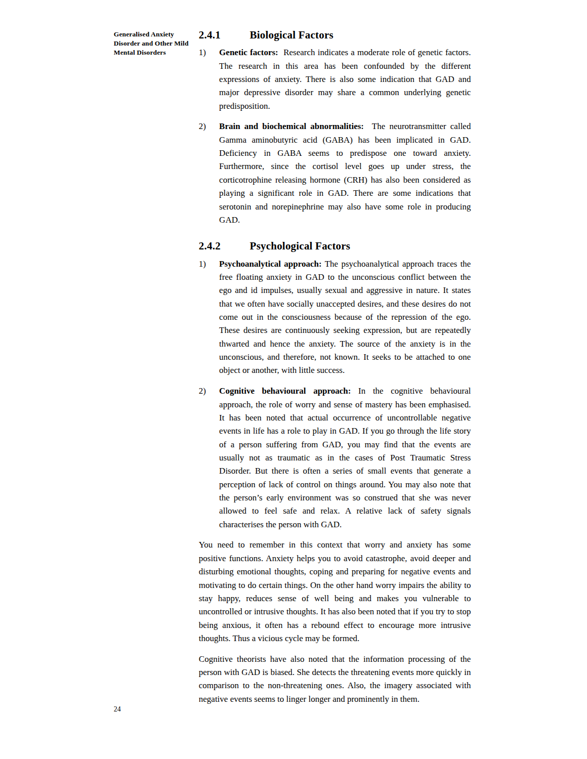Generalised Anxiety Disorder and Other Mild Mental Disorders
2.4.1 Biological Factors
1) Genetic factors: Research indicates a moderate role of genetic factors. The research in this area has been confounded by the different expressions of anxiety. There is also some indication that GAD and major depressive disorder may share a common underlying genetic predisposition.
2) Brain and biochemical abnormalities: The neurotransmitter called Gamma aminobutyric acid (GABA) has been implicated in GAD. Deficiency in GABA seems to predispose one toward anxiety. Furthermore, since the cortisol level goes up under stress, the corticotrophine releasing hormone (CRH) has also been considered as playing a significant role in GAD. There are some indications that serotonin and norepinephrine may also have some role in producing GAD.
2.4.2 Psychological Factors
1) Psychoanalytical approach: The psychoanalytical approach traces the free floating anxiety in GAD to the unconscious conflict between the ego and id impulses, usually sexual and aggressive in nature. It states that we often have socially unaccepted desires, and these desires do not come out in the consciousness because of the repression of the ego. These desires are continuously seeking expression, but are repeatedly thwarted and hence the anxiety. The source of the anxiety is in the unconscious, and therefore, not known. It seeks to be attached to one object or another, with little success.
2) Cognitive behavioural approach: In the cognitive behavioural approach, the role of worry and sense of mastery has been emphasised. It has been noted that actual occurrence of uncontrollable negative events in life has a role to play in GAD. If you go through the life story of a person suffering from GAD, you may find that the events are usually not as traumatic as in the cases of Post Traumatic Stress Disorder. But there is often a series of small events that generate a perception of lack of control on things around. You may also note that the person’s early environment was so construed that she was never allowed to feel safe and relax. A relative lack of safety signals characterises the person with GAD.
You need to remember in this context that worry and anxiety has some positive functions. Anxiety helps you to avoid catastrophe, avoid deeper and disturbing emotional thoughts, coping and preparing for negative events and motivating to do certain things. On the other hand worry impairs the ability to stay happy, reduces sense of well being and makes you vulnerable to uncontrolled or intrusive thoughts. It has also been noted that if you try to stop being anxious, it often has a rebound effect to encourage more intrusive thoughts. Thus a vicious cycle may be formed.
Cognitive theorists have also noted that the information processing of the person with GAD is biased. She detects the threatening events more quickly in comparison to the non-threatening ones. Also, the imagery associated with negative events seems to linger longer and prominently in them.
24